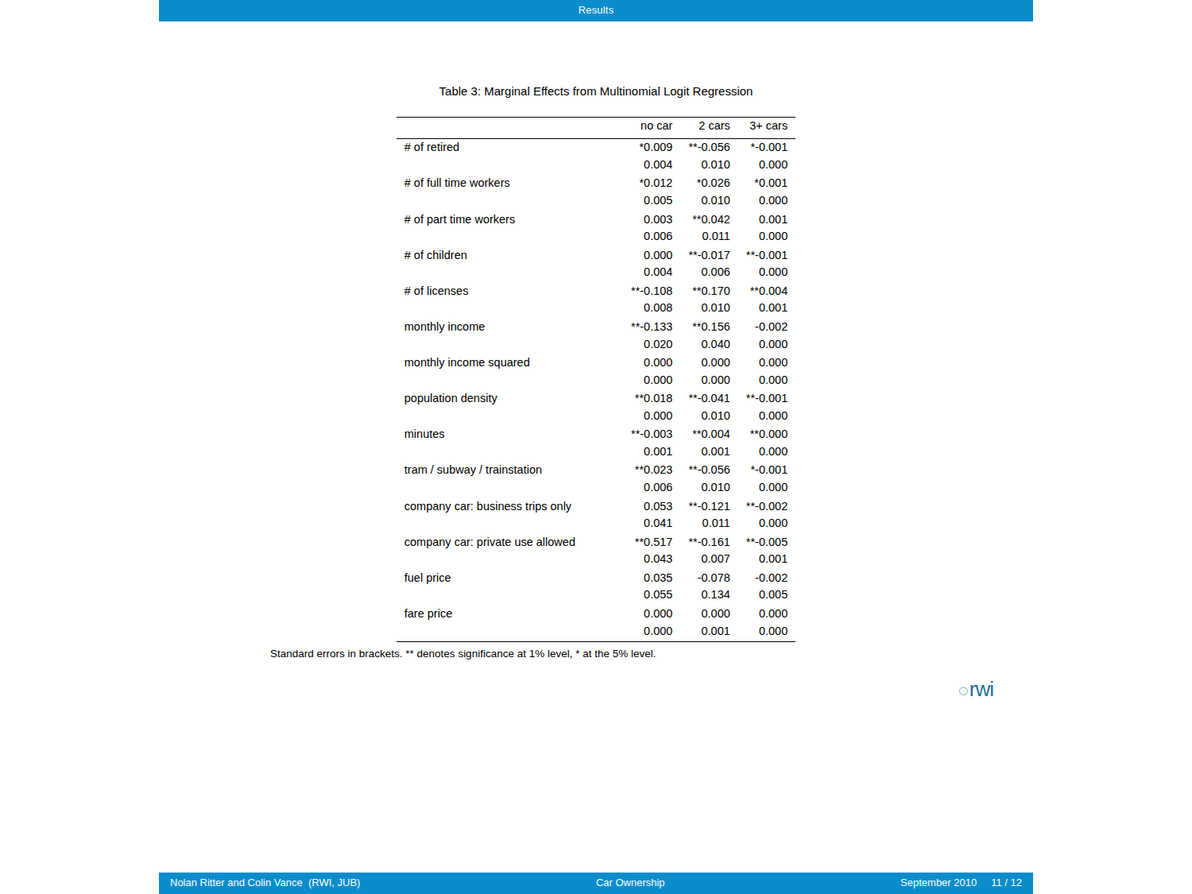Results
Table 3: Marginal Effects from Multinomial Logit Regression
| | no car | 2 cars | 3+ cars |
| --- | --- | --- | --- |
| # of retired | *0.009 | **-0.056 | *-0.001 |
| | 0.004 | 0.010 | 0.000 |
| # of full time workers | *0.012 | *0.026 | *0.001 |
| | 0.005 | 0.010 | 0.000 |
| # of part time workers | 0.003 | **0.042 | 0.001 |
| | 0.006 | 0.011 | 0.000 |
| # of children | 0.000 | **-0.017 | **-0.001 |
| | 0.004 | 0.006 | 0.000 |
| # of licenses | **-0.108 | **0.170 | **0.004 |
| | 0.008 | 0.010 | 0.001 |
| monthly income | **-0.133 | **0.156 | -0.002 |
| | 0.020 | 0.040 | 0.000 |
| monthly income squared | 0.000 | 0.000 | 0.000 |
| | 0.000 | 0.000 | 0.000 |
| population density | **0.018 | **-0.041 | **-0.001 |
| | 0.000 | 0.010 | 0.000 |
| minutes | **-0.003 | **0.004 | **0.000 |
| | 0.001 | 0.001 | 0.000 |
| tram / subway / trainstation | **0.023 | **-0.056 | *-0.001 |
| | 0.006 | 0.010 | 0.000 |
| company car: business trips only | 0.053 | **-0.121 | **-0.002 |
| | 0.041 | 0.011 | 0.000 |
| company car: private use allowed | **0.517 | **-0.161 | **-0.005 |
| | 0.043 | 0.007 | 0.001 |
| fuel price | 0.035 | -0.078 | -0.002 |
| | 0.055 | 0.134 | 0.005 |
| fare price | 0.000 | 0.000 | 0.000 |
| | 0.000 | 0.001 | 0.000 |
Standard errors in brackets. ** denotes significance at 1% level, * at the 5% level.
◌rwi
Nolan Ritter and Colin Vance (RWI, JUB)
Car Ownership
September 201011 / 12